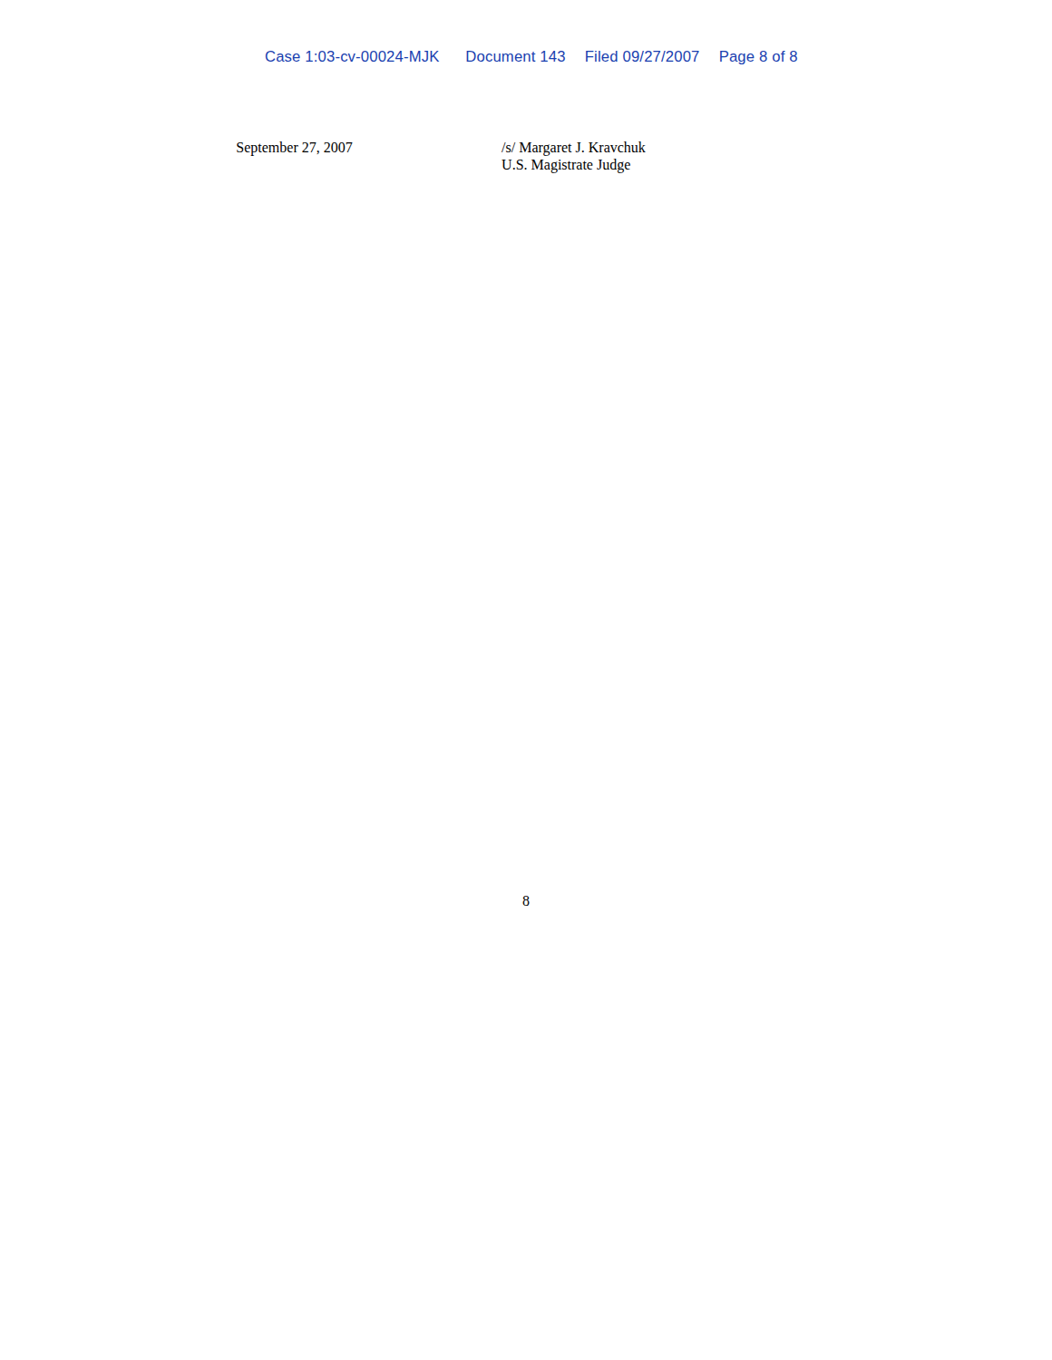Case 1:03-cv-00024-MJK Document 143 Filed 09/27/2007 Page 8 of 8
September 27, 2007
/s/ Margaret J. Kravchuk U.S. Magistrate Judge
8